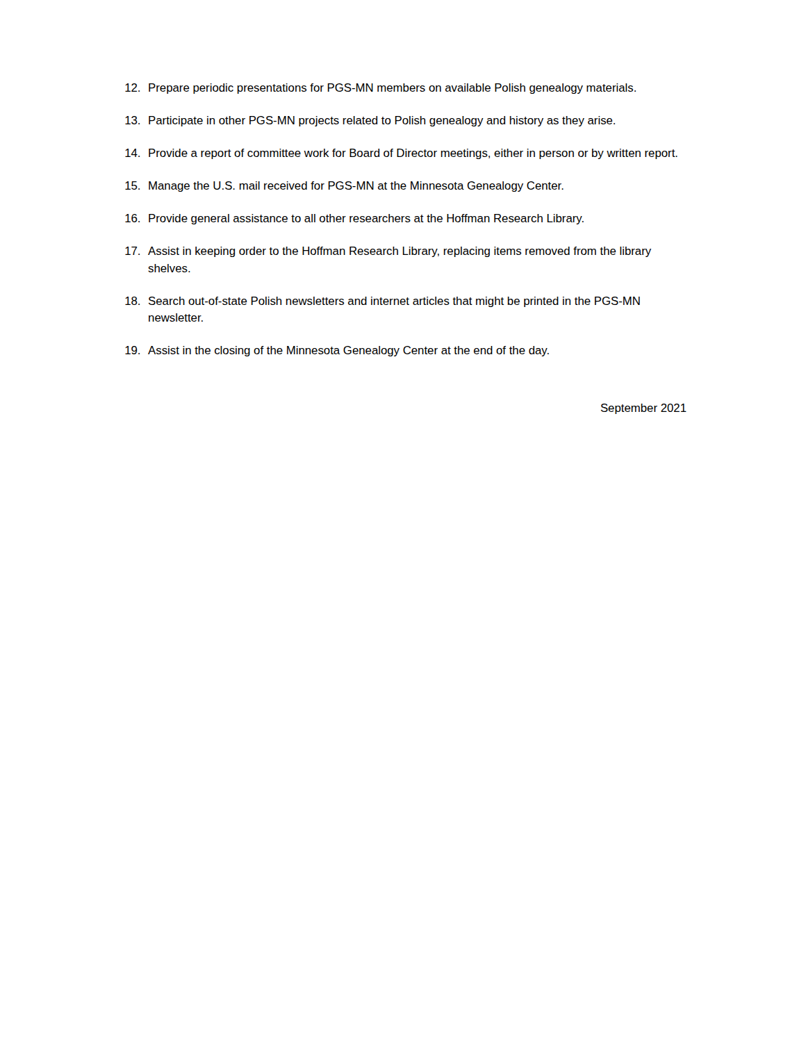Prepare periodic presentations for PGS-MN members on available Polish genealogy materials.
Participate in other PGS-MN projects related to Polish genealogy and history as they arise.
Provide a report of committee work for Board of Director meetings, either in person or by written report.
Manage the U.S. mail received for PGS-MN at the Minnesota Genealogy Center.
Provide general assistance to all other researchers at the Hoffman Research Library.
Assist in keeping order to the Hoffman Research Library, replacing items removed from the library shelves.
Search out-of-state Polish newsletters and internet articles that might be printed in the PGS-MN newsletter.
Assist in the closing of the Minnesota Genealogy Center at the end of the day.
September 2021